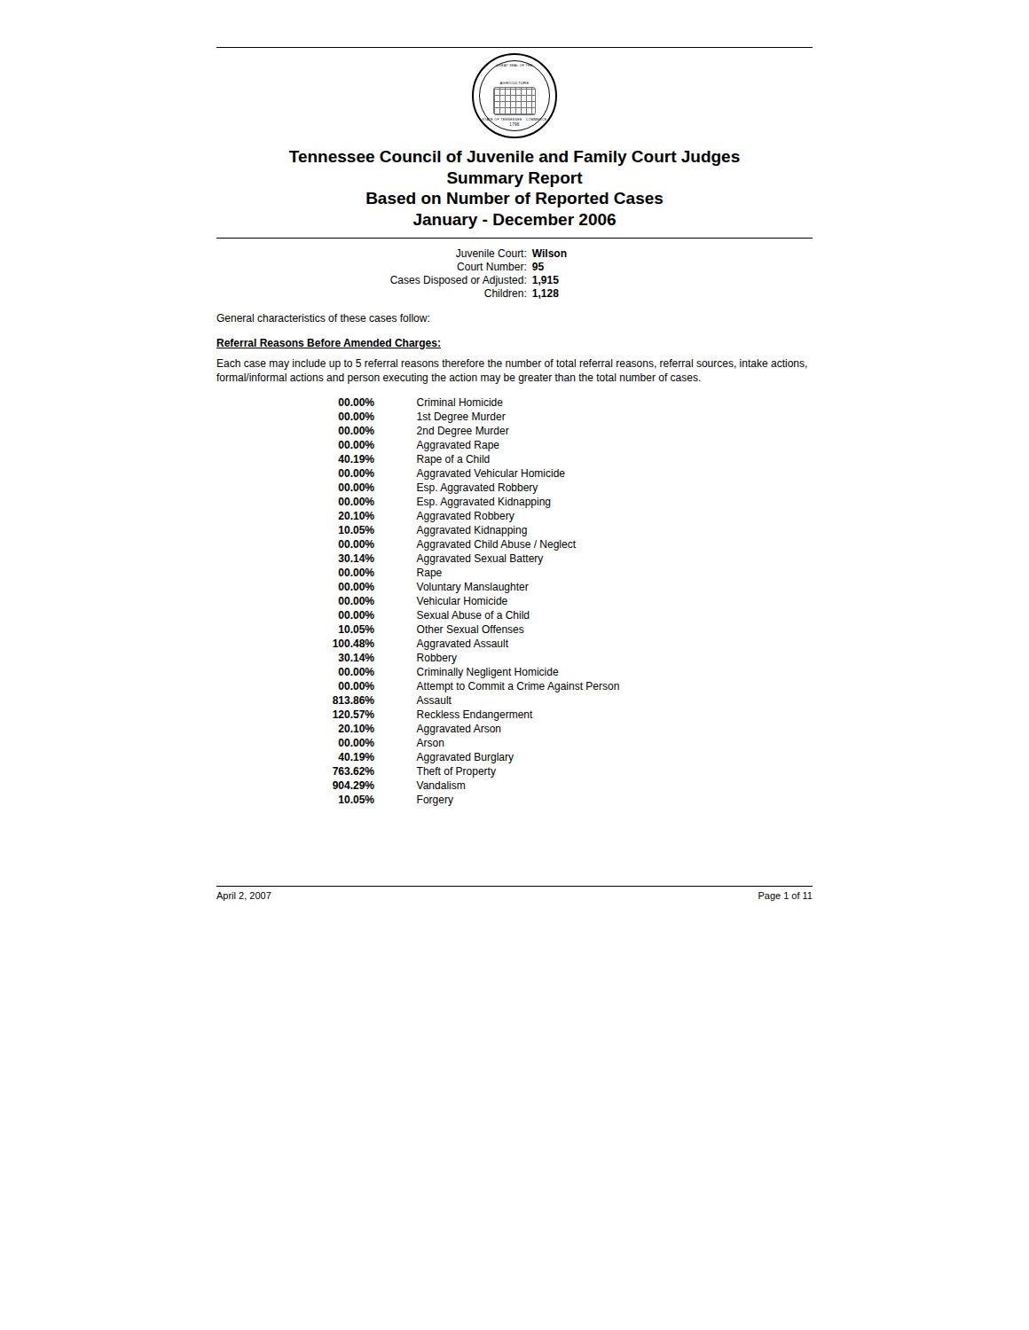GREAT SEAL OF THE
AGRICULTURE
STATE OF TENNESSEE · COMMERCE
1796
Tennessee Council of Juvenile and Family Court Judges Summary Report Based on Number of Reported Cases January - December 2006
Juvenile Court:
Wilson
Court Number:
95
Cases Disposed or Adjusted:
1,915
Children:
1,128
General characteristics of these cases follow:
Referral Reasons Before Amended Charges:
Each case may include up to 5 referral reasons therefore the number of total referral reasons, referral sources, intake actions, formal/informal actions and person executing the action may be greater than the total number of cases.
| 0 | 0.00% | Criminal Homicide |
| 0 | 0.00% | 1st Degree Murder |
| 0 | 0.00% | 2nd Degree Murder |
| 0 | 0.00% | Aggravated Rape |
| 4 | 0.19% | Rape of a Child |
| 0 | 0.00% | Aggravated Vehicular Homicide |
| 0 | 0.00% | Esp. Aggravated Robbery |
| 0 | 0.00% | Esp. Aggravated Kidnapping |
| 2 | 0.10% | Aggravated Robbery |
| 1 | 0.05% | Aggravated Kidnapping |
| 0 | 0.00% | Aggravated Child Abuse / Neglect |
| 3 | 0.14% | Aggravated Sexual Battery |
| 0 | 0.00% | Rape |
| 0 | 0.00% | Voluntary Manslaughter |
| 0 | 0.00% | Vehicular Homicide |
| 0 | 0.00% | Sexual Abuse of a Child |
| 1 | 0.05% | Other Sexual Offenses |
| 10 | 0.48% | Aggravated Assault |
| 3 | 0.14% | Robbery |
| 0 | 0.00% | Criminally Negligent Homicide |
| 0 | 0.00% | Attempt to Commit a Crime Against Person |
| 81 | 3.86% | Assault |
| 12 | 0.57% | Reckless Endangerment |
| 2 | 0.10% | Aggravated Arson |
| 0 | 0.00% | Arson |
| 4 | 0.19% | Aggravated Burglary |
| 76 | 3.62% | Theft of Property |
| 90 | 4.29% | Vandalism |
| 1 | 0.05% | Forgery |
April 2, 2007
Page 1 of 11